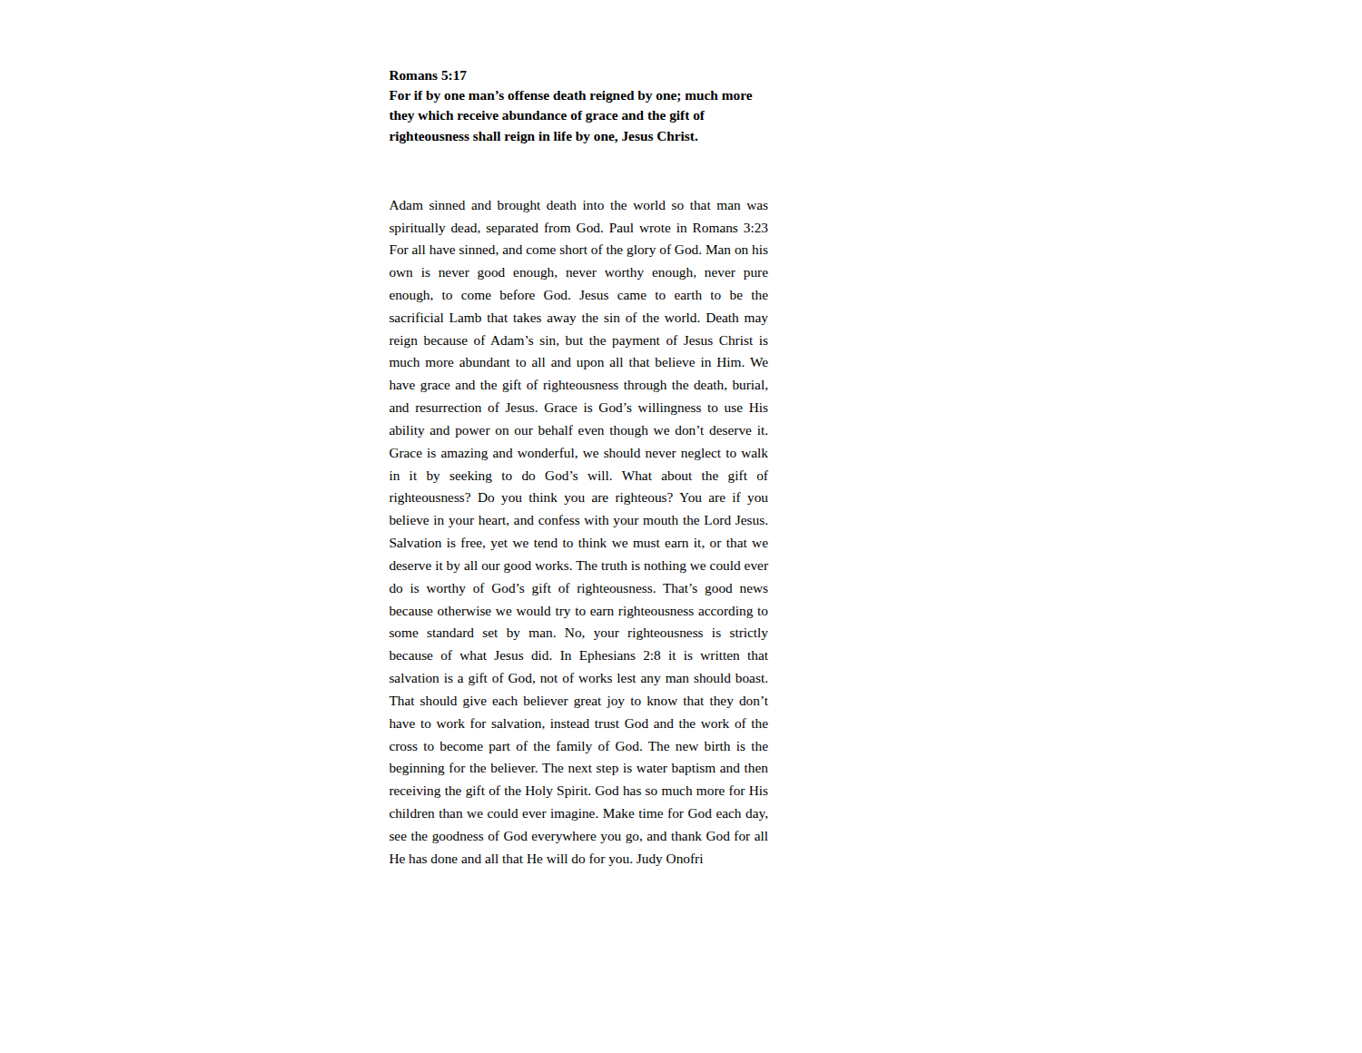Romans 5:17
For if by one man’s offense death reigned by one; much more they which receive abundance of grace and the gift of righteousness shall reign in life by one, Jesus Christ.
Adam sinned and brought death into the world so that man was spiritually dead, separated from God. Paul wrote in Romans 3:23 For all have sinned, and come short of the glory of God. Man on his own is never good enough, never worthy enough, never pure enough, to come before God. Jesus came to earth to be the sacrificial Lamb that takes away the sin of the world. Death may reign because of Adam’s sin, but the payment of Jesus Christ is much more abundant to all and upon all that believe in Him. We have grace and the gift of righteousness through the death, burial, and resurrection of Jesus. Grace is God’s willingness to use His ability and power on our behalf even though we don’t deserve it. Grace is amazing and wonderful, we should never neglect to walk in it by seeking to do God’s will. What about the gift of righteousness? Do you think you are righteous? You are if you believe in your heart, and confess with your mouth the Lord Jesus. Salvation is free, yet we tend to think we must earn it, or that we deserve it by all our good works. The truth is nothing we could ever do is worthy of God’s gift of righteousness. That’s good news because otherwise we would try to earn righteousness according to some standard set by man. No, your righteousness is strictly because of what Jesus did. In Ephesians 2:8 it is written that salvation is a gift of God, not of works lest any man should boast. That should give each believer great joy to know that they don’t have to work for salvation, instead trust God and the work of the cross to become part of the family of God. The new birth is the beginning for the believer. The next step is water baptism and then receiving the gift of the Holy Spirit. God has so much more for His children than we could ever imagine. Make time for God each day, see the goodness of God everywhere you go, and thank God for all He has done and all that He will do for you. Judy Onofri